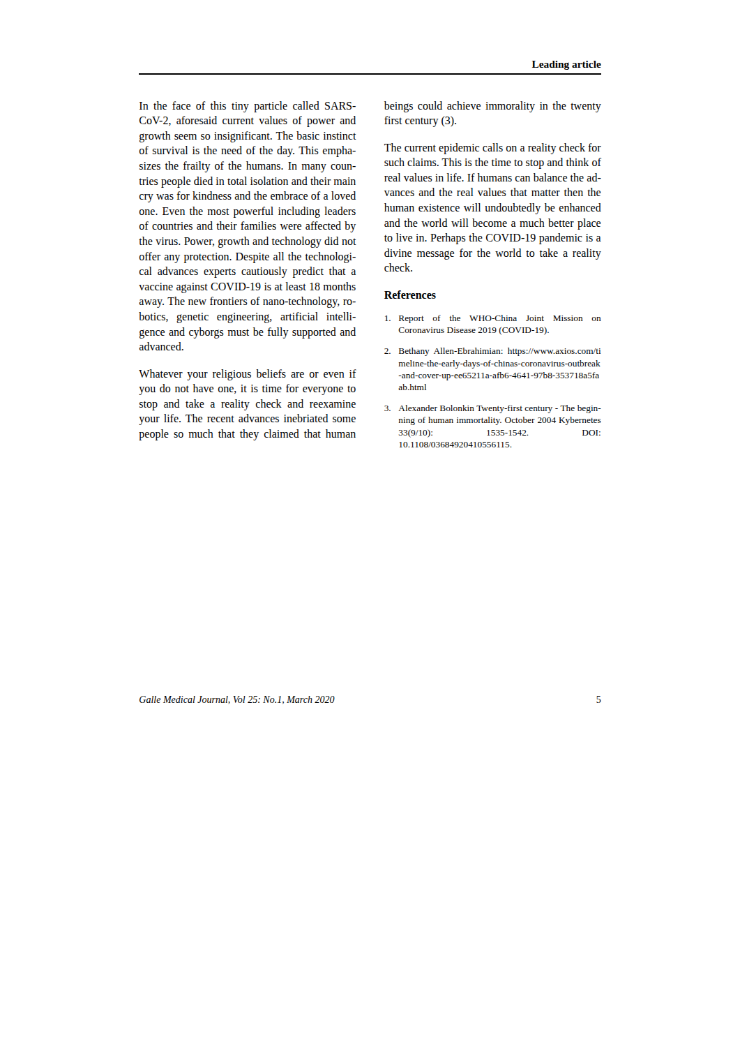Leading article
In the face of this tiny particle called SARS-CoV-2, aforesaid current values of power and growth seem so insignificant. The basic instinct of survival is the need of the day. This emphasizes the frailty of the humans. In many countries people died in total isolation and their main cry was for kindness and the embrace of a loved one. Even the most powerful including leaders of countries and their families were affected by the virus. Power, growth and technology did not offer any protection. Despite all the technological advances experts cautiously predict that a vaccine against COVID-19 is at least 18 months away. The new frontiers of nano-technology, robotics, genetic engineering, artificial intelligence and cyborgs must be fully supported and advanced.
Whatever your religious beliefs are or even if you do not have one, it is time for everyone to stop and take a reality check and reexamine your life. The recent advances inebriated some people so much that they claimed that human beings could achieve immorality in the twenty first century (3).
The current epidemic calls on a reality check for such claims. This is the time to stop and think of real values in life. If humans can balance the advances and the real values that matter then the human existence will undoubtedly be enhanced and the world will become a much better place to live in. Perhaps the COVID-19 pandemic is a divine message for the world to take a reality check.
References
Report of the WHO-China Joint Mission on Coronavirus Disease 2019 (COVID-19).
Bethany Allen-Ebrahimian: https://www.axios.com/timeline-the-early-days-of-chinas-coronavirus-outbreak-and-cover-up-ee65211a-afb6-4641-97b8-353718a5faab.html
Alexander Bolonkin Twenty-first century - The beginning of human immortality. October 2004 Kybernetes 33(9/10): 1535-1542. DOI: 10.1108/03684920410556115.
Galle Medical Journal, Vol 25: No.1, March 2020 5